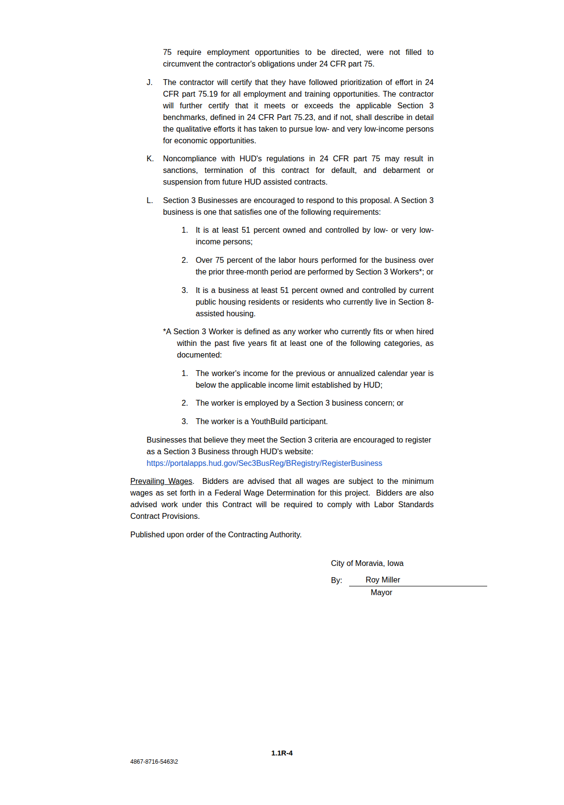75 require employment opportunities to be directed, were not filled to circumvent the contractor's obligations under 24 CFR part 75.
J.
The contractor will certify that they have followed prioritization of effort in 24 CFR part 75.19 for all employment and training opportunities. The contractor will further certify that it meets or exceeds the applicable Section 3 benchmarks, defined in 24 CFR Part 75.23, and if not, shall describe in detail the qualitative efforts it has taken to pursue low- and very low-income persons for economic opportunities.
K.
Noncompliance with HUD's regulations in 24 CFR part 75 may result in sanctions, termination of this contract for default, and debarment or suspension from future HUD assisted contracts.
L.
Section 3 Businesses are encouraged to respond to this proposal. A Section 3 business is one that satisfies one of the following requirements:
1.
It is at least 51 percent owned and controlled by low- or very low-income persons;
2.
Over 75 percent of the labor hours performed for the business over the prior three-month period are performed by Section 3 Workers*; or
3.
It is a business at least 51 percent owned and controlled by current public housing residents or residents who currently live in Section 8-assisted housing.
*A Section 3 Worker is defined as any worker who currently fits or when hired within the past five years fit at least one of the following categories, as documented:
1.
The worker's income for the previous or annualized calendar year is below the applicable income limit established by HUD;
2.
The worker is employed by a Section 3 business concern; or
3.
The worker is a YouthBuild participant.
Businesses that believe they meet the Section 3 criteria are encouraged to register as a Section 3 Business through HUD's website:
https://portalapps.hud.gov/Sec3BusReg/BRegistry/RegisterBusiness
Prevailing Wages. Bidders are advised that all wages are subject to the minimum wages as set forth in a Federal Wage Determination for this project. Bidders are also advised work under this Contract will be required to comply with Labor Standards Contract Provisions.
Published upon order of the Contracting Authority.
City of Moravia, Iowa
By: Roy Miller
Mayor
1.1R-4
4867-8716-5463\2